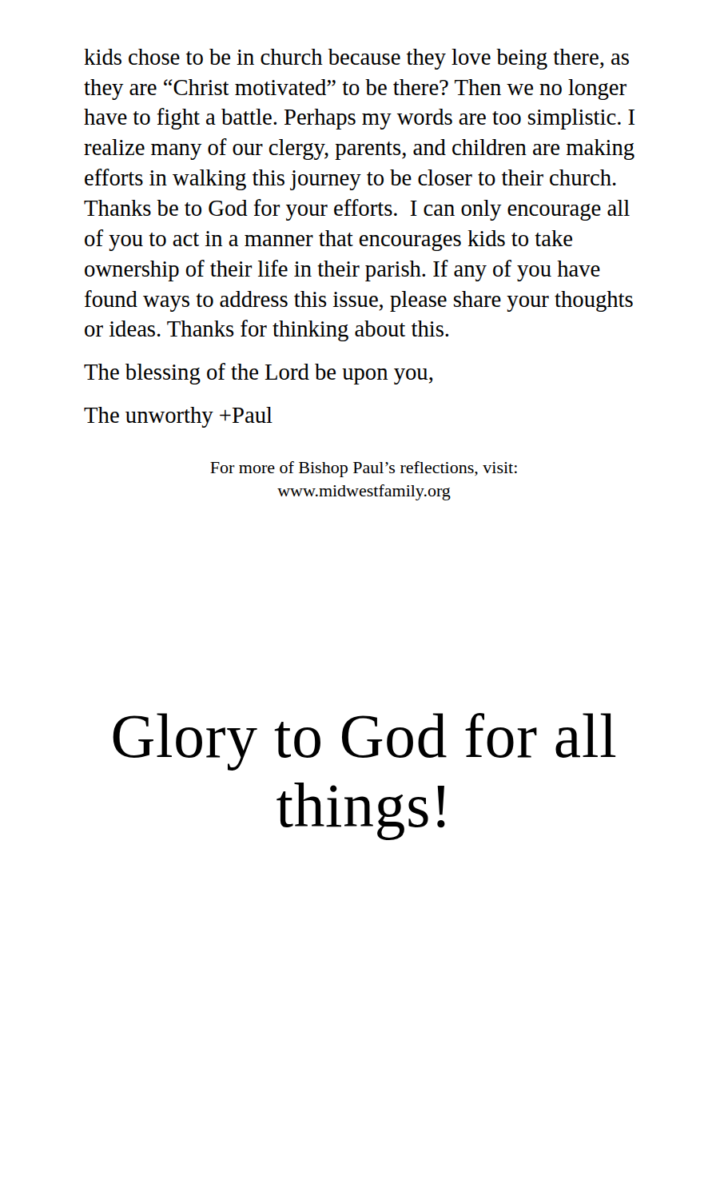kids chose to be in church because they love being there, as they are “Christ motivated” to be there? Then we no longer have to fight a battle. Perhaps my words are too simplistic. I realize many of our clergy, parents, and children are making efforts in walking this journey to be closer to their church. Thanks be to God for your efforts. I can only encourage all of you to act in a manner that encourages kids to take ownership of their life in their parish. If any of you have found ways to address this issue, please share your thoughts or ideas. Thanks for thinking about this.
The blessing of the Lord be upon you,
The unworthy +Paul
For more of Bishop Paul’s reflections, visit:
www.midwestfamily.org
Glory to God for all things!